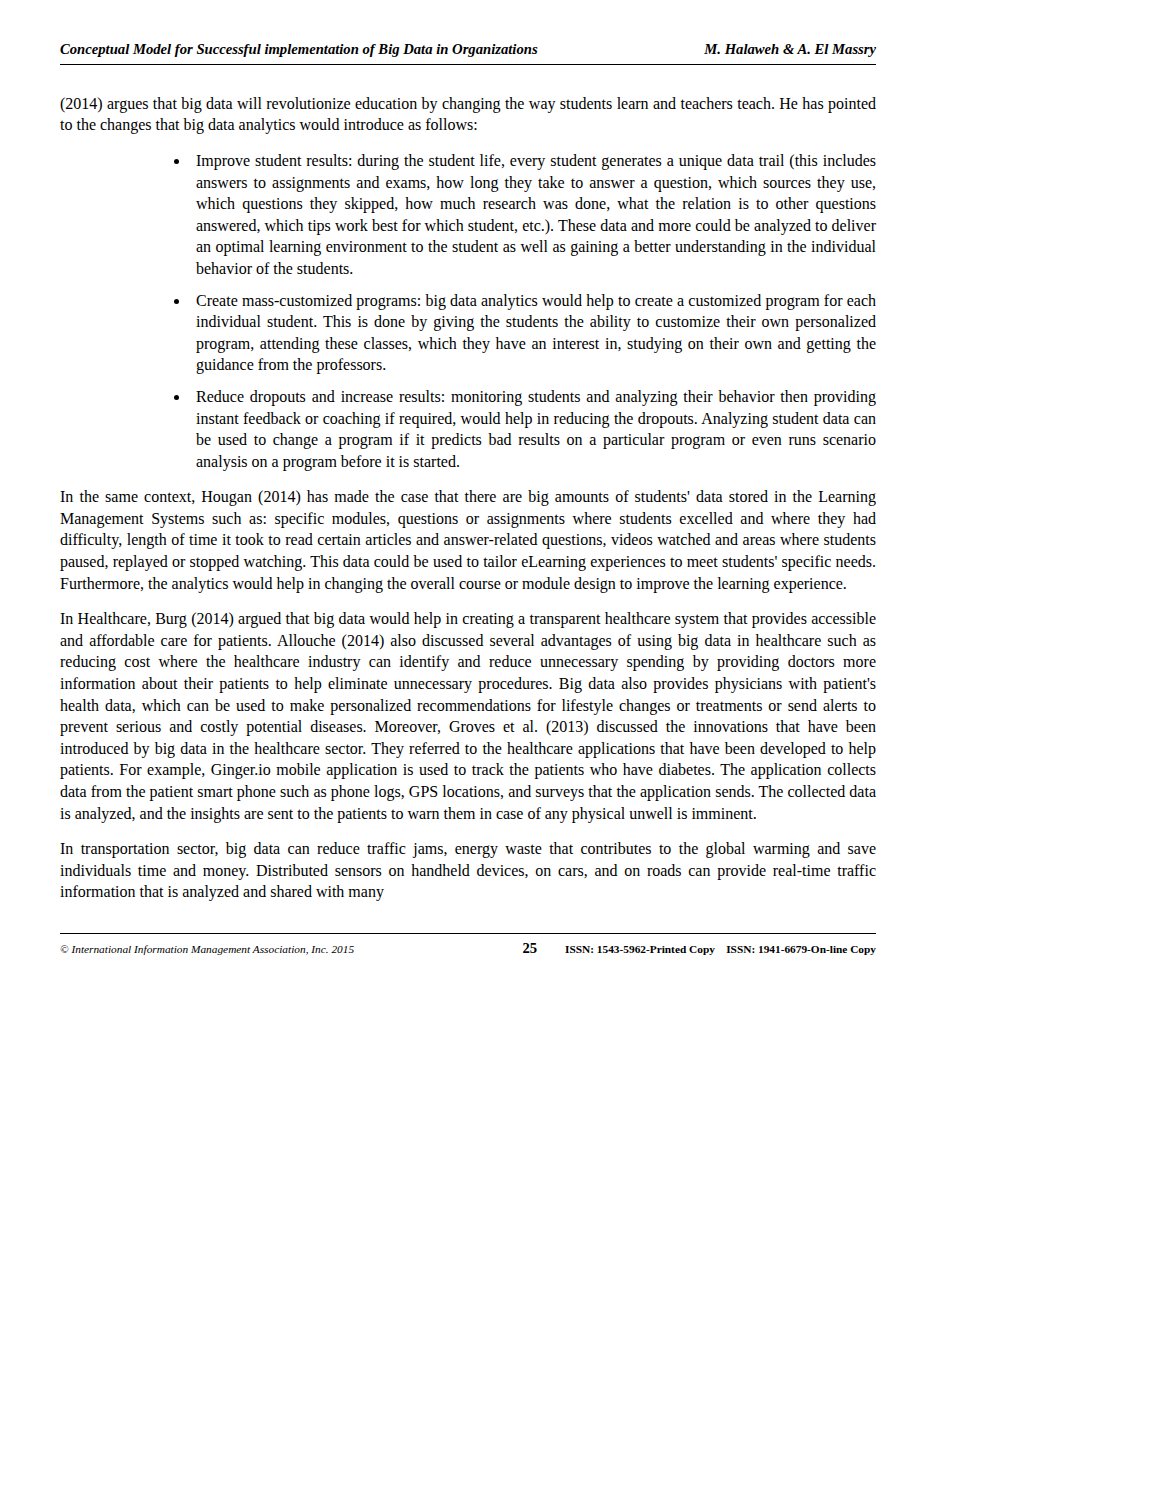Conceptual Model for Successful implementation of Big Data in Organizations M. Halaweh & A. El Massry
(2014) argues that big data will revolutionize education by changing the way students learn and teachers teach. He has pointed to the changes that big data analytics would introduce as follows:
Improve student results: during the student life, every student generates a unique data trail (this includes answers to assignments and exams, how long they take to answer a question, which sources they use, which questions they skipped, how much research was done, what the relation is to other questions answered, which tips work best for which student, etc.). These data and more could be analyzed to deliver an optimal learning environment to the student as well as gaining a better understanding in the individual behavior of the students.
Create mass-customized programs: big data analytics would help to create a customized program for each individual student. This is done by giving the students the ability to customize their own personalized program, attending these classes, which they have an interest in, studying on their own and getting the guidance from the professors.
Reduce dropouts and increase results: monitoring students and analyzing their behavior then providing instant feedback or coaching if required, would help in reducing the dropouts. Analyzing student data can be used to change a program if it predicts bad results on a particular program or even runs scenario analysis on a program before it is started.
In the same context, Hougan (2014) has made the case that there are big amounts of students' data stored in the Learning Management Systems such as: specific modules, questions or assignments where students excelled and where they had difficulty, length of time it took to read certain articles and answer-related questions, videos watched and areas where students paused, replayed or stopped watching. This data could be used to tailor eLearning experiences to meet students' specific needs. Furthermore, the analytics would help in changing the overall course or module design to improve the learning experience.
In Healthcare, Burg (2014) argued that big data would help in creating a transparent healthcare system that provides accessible and affordable care for patients. Allouche (2014) also discussed several advantages of using big data in healthcare such as reducing cost where the healthcare industry can identify and reduce unnecessary spending by providing doctors more information about their patients to help eliminate unnecessary procedures. Big data also provides physicians with patient's health data, which can be used to make personalized recommendations for lifestyle changes or treatments or send alerts to prevent serious and costly potential diseases. Moreover, Groves et al. (2013) discussed the innovations that have been introduced by big data in the healthcare sector. They referred to the healthcare applications that have been developed to help patients. For example, Ginger.io mobile application is used to track the patients who have diabetes. The application collects data from the patient smart phone such as phone logs, GPS locations, and surveys that the application sends. The collected data is analyzed, and the insights are sent to the patients to warn them in case of any physical unwell is imminent.
In transportation sector, big data can reduce traffic jams, energy waste that contributes to the global warming and save individuals time and money. Distributed sensors on handheld devices, on cars, and on roads can provide real-time traffic information that is analyzed and shared with many
© International Information Management Association, Inc. 2015 25 ISSN: 1543-5962-Printed Copy ISSN: 1941-6679-On-line Copy